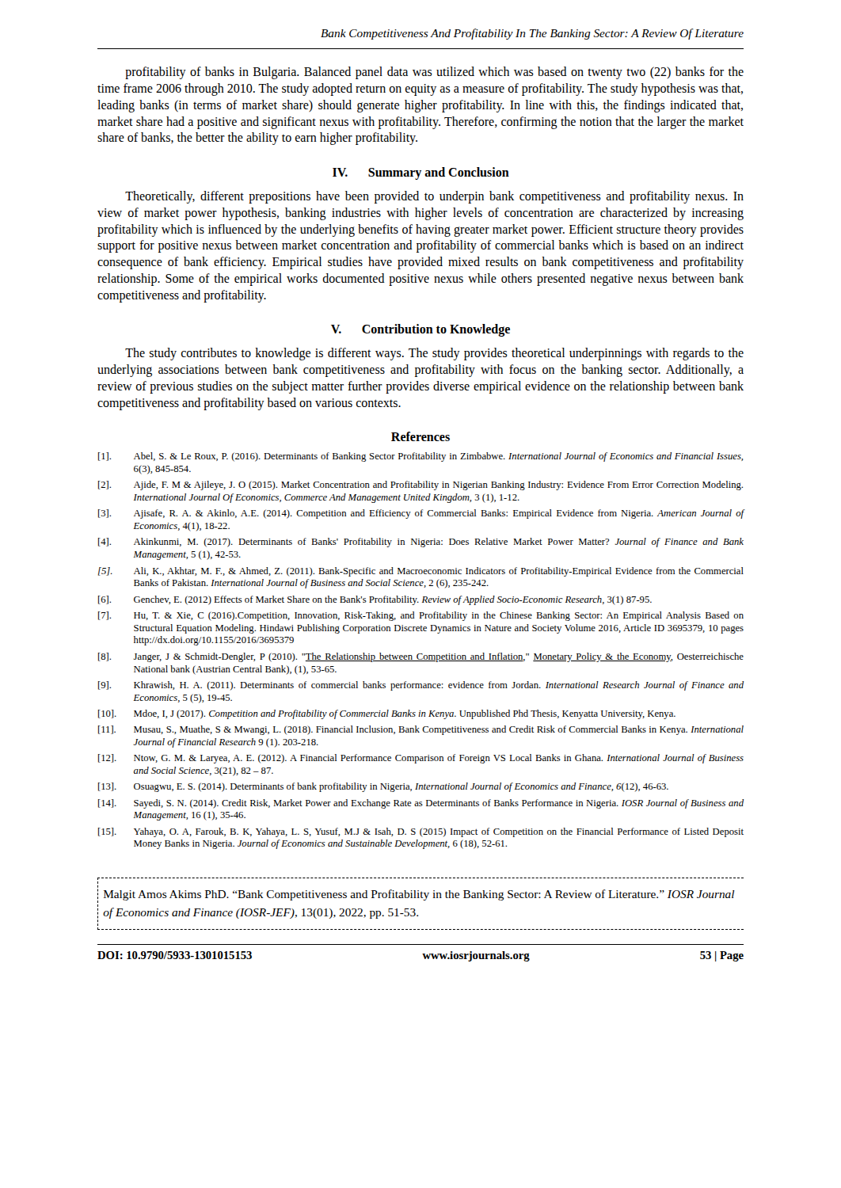Bank Competitiveness And Profitability In The Banking Sector: A Review Of Literature
profitability of banks in Bulgaria. Balanced panel data was utilized which was based on twenty two (22) banks for the time frame 2006 through 2010. The study adopted return on equity as a measure of profitability. The study hypothesis was that, leading banks (in terms of market share) should generate higher profitability. In line with this, the findings indicated that, market share had a positive and significant nexus with profitability. Therefore, confirming the notion that the larger the market share of banks, the better the ability to earn higher profitability.
IV. Summary and Conclusion
Theoretically, different prepositions have been provided to underpin bank competitiveness and profitability nexus. In view of market power hypothesis, banking industries with higher levels of concentration are characterized by increasing profitability which is influenced by the underlying benefits of having greater market power. Efficient structure theory provides support for positive nexus between market concentration and profitability of commercial banks which is based on an indirect consequence of bank efficiency. Empirical studies have provided mixed results on bank competitiveness and profitability relationship. Some of the empirical works documented positive nexus while others presented negative nexus between bank competitiveness and profitability.
V. Contribution to Knowledge
The study contributes to knowledge is different ways. The study provides theoretical underpinnings with regards to the underlying associations between bank competitiveness and profitability with focus on the banking sector. Additionally, a review of previous studies on the subject matter further provides diverse empirical evidence on the relationship between bank competitiveness and profitability based on various contexts.
References
[1]. Abel, S. & Le Roux, P. (2016). Determinants of Banking Sector Profitability in Zimbabwe. International Journal of Economics and Financial Issues, 6(3), 845-854.
[2]. Ajide, F. M & Ajileye, J. O (2015). Market Concentration and Profitability in Nigerian Banking Industry: Evidence From Error Correction Modeling. International Journal Of Economics, Commerce And Management United Kingdom, 3 (1), 1-12.
[3]. Ajisafe, R. A. & Akinlo, A.E. (2014). Competition and Efficiency of Commercial Banks: Empirical Evidence from Nigeria. American Journal of Economics, 4(1), 18-22.
[4]. Akinkunmi, M. (2017). Determinants of Banks' Profitability in Nigeria: Does Relative Market Power Matter? Journal of Finance and Bank Management, 5 (1), 42-53.
[5]. Ali, K., Akhtar, M. F., & Ahmed, Z. (2011). Bank-Specific and Macroeconomic Indicators of Profitability-Empirical Evidence from the Commercial Banks of Pakistan. International Journal of Business and Social Science, 2 (6), 235-242.
[6]. Genchev, E. (2012) Effects of Market Share on the Bank's Profitability. Review of Applied Socio-Economic Research, 3(1) 87-95.
[7]. Hu, T. & Xie, C (2016).Competition, Innovation, Risk-Taking, and Profitability in the Chinese Banking Sector: An Empirical Analysis Based on Structural Equation Modeling. Hindawi Publishing Corporation Discrete Dynamics in Nature and Society Volume 2016, Article ID 3695379, 10 pages http://dx.doi.org/10.1155/2016/3695379
[8]. Janger, J & Schmidt-Dengler, P (2010). "The Relationship between Competition and Inflation," Monetary Policy & the Economy, Oesterreichische National bank (Austrian Central Bank), (1), 53-65.
[9]. Khrawish, H. A. (2011). Determinants of commercial banks performance: evidence from Jordan. International Research Journal of Finance and Economics, 5 (5), 19-45.
[10]. Mdoe, I, J (2017). Competition and Profitability of Commercial Banks in Kenya. Unpublished Phd Thesis, Kenyatta University, Kenya.
[11]. Musau, S., Muathe, S & Mwangi, L. (2018). Financial Inclusion, Bank Competitiveness and Credit Risk of Commercial Banks in Kenya. International Journal of Financial Research 9 (1). 203-218.
[12]. Ntow, G. M. & Laryea, A. E. (2012). A Financial Performance Comparison of Foreign VS Local Banks in Ghana. International Journal of Business and Social Science, 3(21), 82 – 87.
[13]. Osuagwu, E. S. (2014). Determinants of bank profitability in Nigeria, International Journal of Economics and Finance, 6(12), 46-63.
[14]. Sayedi, S. N. (2014). Credit Risk, Market Power and Exchange Rate as Determinants of Banks Performance in Nigeria. IOSR Journal of Business and Management, 16 (1), 35-46.
[15]. Yahaya, O. A, Farouk, B. K, Yahaya, L. S, Yusuf, M.J & Isah, D. S (2015) Impact of Competition on the Financial Performance of Listed Deposit Money Banks in Nigeria. Journal of Economics and Sustainable Development, 6 (18), 52-61.
Malgit Amos Akims PhD. “Bank Competitiveness and Profitability in the Banking Sector: A Review of Literature.” IOSR Journal of Economics and Finance (IOSR-JEF), 13(01), 2022, pp. 51-53.
DOI: 10.9790/5933-1301015153
www.iosrjournals.org
53 | Page